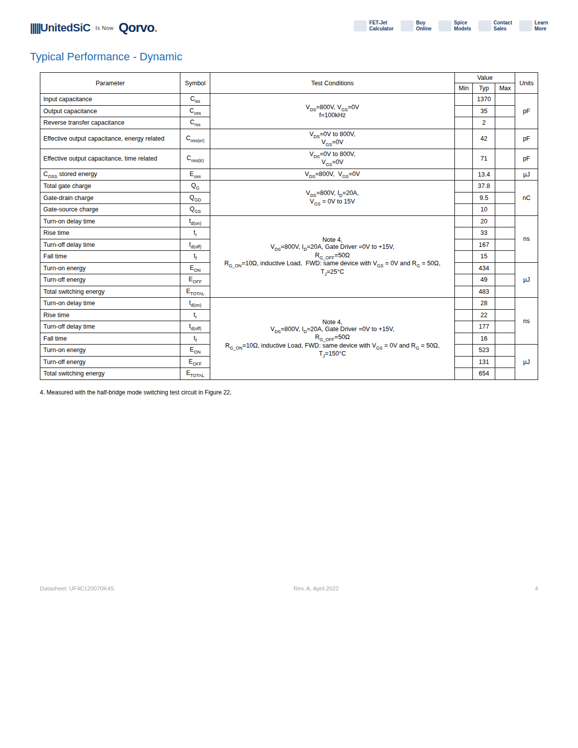|||||UnitedSiC Is Now Qorvo.
FET-Jet
Calculator
Buy
Online
Spice
Models
Contact
Sales
Learn
More
Typical Performance - Dynamic
| Parameter | Symbol | Test Conditions | Value | Units |
| --- | --- | --- | --- | --- |
| Min | Typ | Max |
| Input capacitance | C iss | V DS =800V, V GS =0V f=100kHz | | 1370 | | pF |
| Output capacitance | C oss | | 35 | |
| Reverse transfer capacitance | C rss | | 2 | |
| Effective output capacitance, energy related | C oss(er) | V DS =0V to 800V, V GS =0V | | 42 | | pF |
| Effective output capacitance, time related | C oss(tr) | V DS =0V to 800V, V GS =0V | | 71 | | pF |
| C OSS stored energy | E oss | V DS =800V, V GS =0V | | 13.4 | | µJ |
| Total gate charge | Q G | V DS =800V, I D =20A, V GS = 0V to 15V | | 37.8 | | nC |
| Gate-drain charge | Q GD | | 9.5 | |
| Gate-source charge | Q GS | | 10 | |
| Turn-on delay time | t d(on) | Note 4, V DS =800V, I D =20A, Gate Driver =0V to +15V, R G_OFF =50Ω R G_ON =10Ω, inductive Load, FWD: same device with V GS = 0V and R G = 50Ω, T J =25°C | | 20 | | ns |
| Rise time | t r | | 33 | |
| Turn-off delay time | t d(off) | | 167 | |
| Fall time | t f | | 15 | |
| Turn-on energy | E ON | | 434 | | µJ |
| Turn-off energy | E OFF | | 49 | |
| Total switching energy | E TOTAL | | 483 | |
| Turn-on delay time | t d(on) | Note 4, V DS =800V, I D =20A, Gate Driver =0V to +15V, R G_OFF =50Ω R G_ON =10Ω, inductive Load, FWD: same device with V GS = 0V and R G = 50Ω, T J =150°C | | 28 | | ns |
| Rise time | t r | | 22 | |
| Turn-off delay time | t d(off) | | 177 | |
| Fall time | t f | | 16 | |
| Turn-on energy | E ON | | 523 | | µJ |
| Turn-off energy | E OFF | | 131 | |
| Total switching energy | E TOTAL | | 654 | |
4. Measured with the half-bridge mode switching test circuit in Figure 22.
Datasheet: UF4C120070K4S
Rev. A, April 2022
4